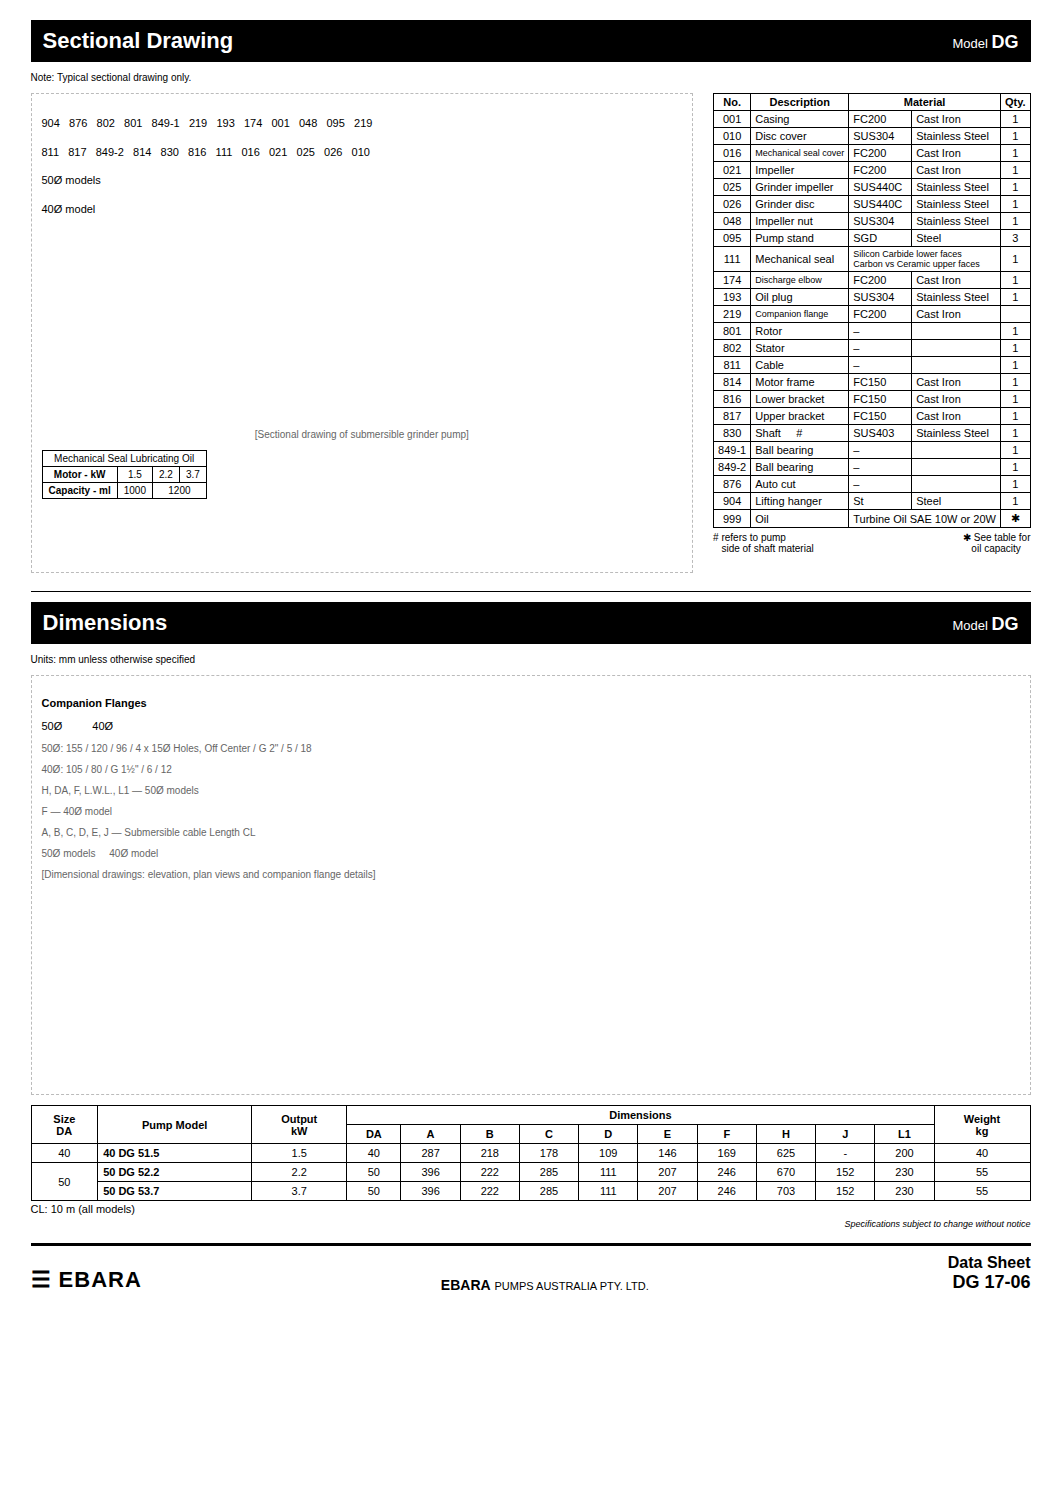Sectional Drawing
Model DG
Note: Typical sectional drawing only.
904 876 802 801 849-1 219 193 174 001 048 095 219
811 817 849-2 814 830 816 111 016 021 025 026 010
50Ø models
40Ø model
[Sectional drawing of submersible grinder pump]
Mechanical Seal Lubricating Oil
| Motor - kW | 1.5 | 2.2 | 3.7 |
| Capacity - ml | 1000 | 1200 |
| No. | Description | Material | Qty. |
| --- | --- | --- | --- |
| 001 | Casing | FC200 | Cast Iron | 1 |
| 010 | Disc cover | SUS304 | Stainless Steel | 1 |
| 016 | Mechanical seal cover | FC200 | Cast Iron | 1 |
| 021 | Impeller | FC200 | Cast Iron | 1 |
| 025 | Grinder impeller | SUS440C | Stainless Steel | 1 |
| 026 | Grinder disc | SUS440C | Stainless Steel | 1 |
| 048 | Impeller nut | SUS304 | Stainless Steel | 1 |
| 095 | Pump stand | SGD | Steel | 3 |
| 111 | Mechanical seal | Silicon Carbide lower faces Carbon vs Ceramic upper faces | 1 |
| 174 | Discharge elbow | FC200 | Cast Iron | 1 |
| 193 | Oil plug | SUS304 | Stainless Steel | 1 |
| 219 | Companion flange | FC200 | Cast Iron | |
| 801 | Rotor | – | | 1 |
| 802 | Stator | – | | 1 |
| 811 | Cable | – | | 1 |
| 814 | Motor frame | FC150 | Cast Iron | 1 |
| 816 | Lower bracket | FC150 | Cast Iron | 1 |
| 817 | Upper bracket | FC150 | Cast Iron | 1 |
| 830 | Shaft # | SUS403 | Stainless Steel | 1 |
| 849-1 | Ball bearing | – | | 1 |
| 849-2 | Ball bearing | – | | 1 |
| 876 | Auto cut | – | | 1 |
| 904 | Lifting hanger | St | Steel | 1 |
| 999 | Oil | Turbine Oil SAE 10W or 20W | ✱ |
# refers to pump
side of shaft material
✱ See table for
oil capacity
Dimensions
Model DG
Units: mm unless otherwise specified
Companion Flanges
50Ø 40Ø
50Ø: 155 / 120 / 96 / 4 x 15Ø Holes, Off Center / G 2" / 5 / 18
40Ø: 105 / 80 / G 1½" / 6 / 12
H, DA, F, L.W.L., L1 — 50Ø models
F — 40Ø model
A, B, C, D, E, J — Submersible cable Length CL
50Ø models 40Ø model
[Dimensional drawings: elevation, plan views and companion flange details]
| Size DA | Pump Model | Output kW | Dimensions | Weight kg |
| --- | --- | --- | --- | --- |
| DA | A | B | C | D | E | F | H | J | L1 |
| 40 | 40 DG 51.5 | 1.5 | 40 | 287 | 218 | 178 | 109 | 146 | 169 | 625 | - | 200 | 40 |
| 50 | 50 DG 52.2 | 2.2 | 50 | 396 | 222 | 285 | 111 | 207 | 246 | 670 | 152 | 230 | 55 |
| 50 DG 53.7 | 3.7 | 50 | 396 | 222 | 285 | 111 | 207 | 246 | 703 | 152 | 230 | 55 |
CL: 10 m (all models)
Specifications subject to change without notice
☰ EBARA
EBARA PUMPS AUSTRALIA PTY. LTD.
Data Sheet
DG 17-06